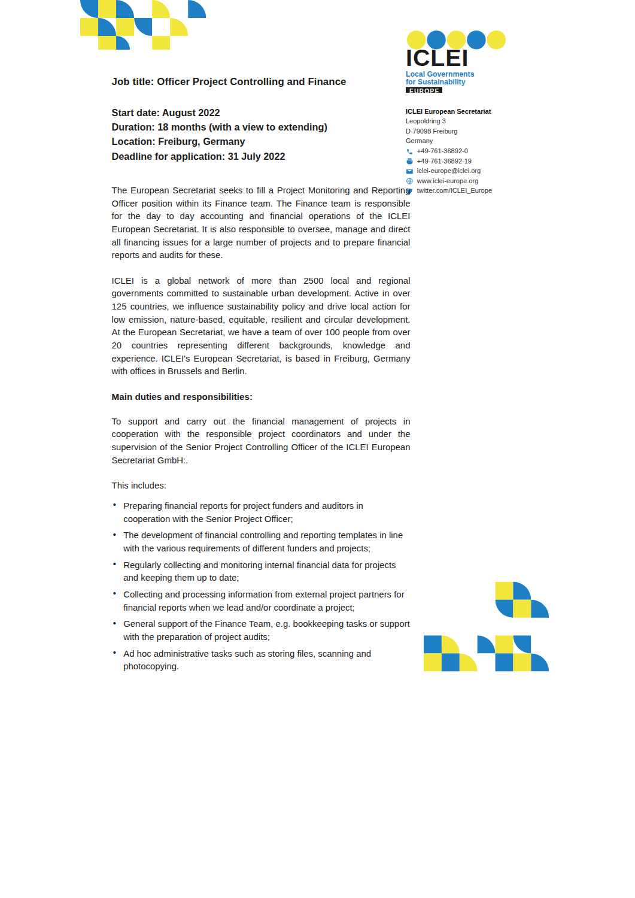ICLEI Local Governments for Sustainability EUROPE
ICLEI European Secretariat
Leopoldring 3
D-79098 Freiburg
Germany
+49-761-36892-0
+49-761-36892-19
iclei-europe@iclei.org
www.iclei-europe.org
twitter.com/ICLEI_Europe
Job title: Officer Project Controlling and Finance
Start date: August 2022
Duration: 18 months (with a view to extending)
Location: Freiburg, Germany
Deadline for application: 31 July 2022
The European Secretariat seeks to fill a Project Monitoring and Reporting Officer position within its Finance team. The Finance team is responsible for the day to day accounting and financial operations of the ICLEI European Secretariat. It is also responsible to oversee, manage and direct all financing issues for a large number of projects and to prepare financial reports and audits for these.
ICLEI is a global network of more than 2500 local and regional governments committed to sustainable urban development. Active in over 125 countries, we influence sustainability policy and drive local action for low emission, nature-based, equitable, resilient and circular development. At the European Secretariat, we have a team of over 100 people from over 20 countries representing different backgrounds, knowledge and experience. ICLEI's European Secretariat, is based in Freiburg, Germany with offices in Brussels and Berlin.
Main duties and responsibilities:
To support and carry out the financial management of projects in cooperation with the responsible project coordinators and under the supervision of the Senior Project Controlling Officer of the ICLEI European Secretariat GmbH:.
This includes:
Preparing financial reports for project funders and auditors in cooperation with the Senior Project Officer;
The development of financial controlling and reporting templates in line with the various requirements of different funders and projects;
Regularly collecting and monitoring internal financial data for projects and keeping them up to date;
Collecting and processing information from external project partners for financial reports when we lead and/or coordinate a project;
General support of the Finance Team, e.g. bookkeeping tasks or support with the preparation of project audits;
Ad hoc administrative tasks such as storing files, scanning and photocopying.